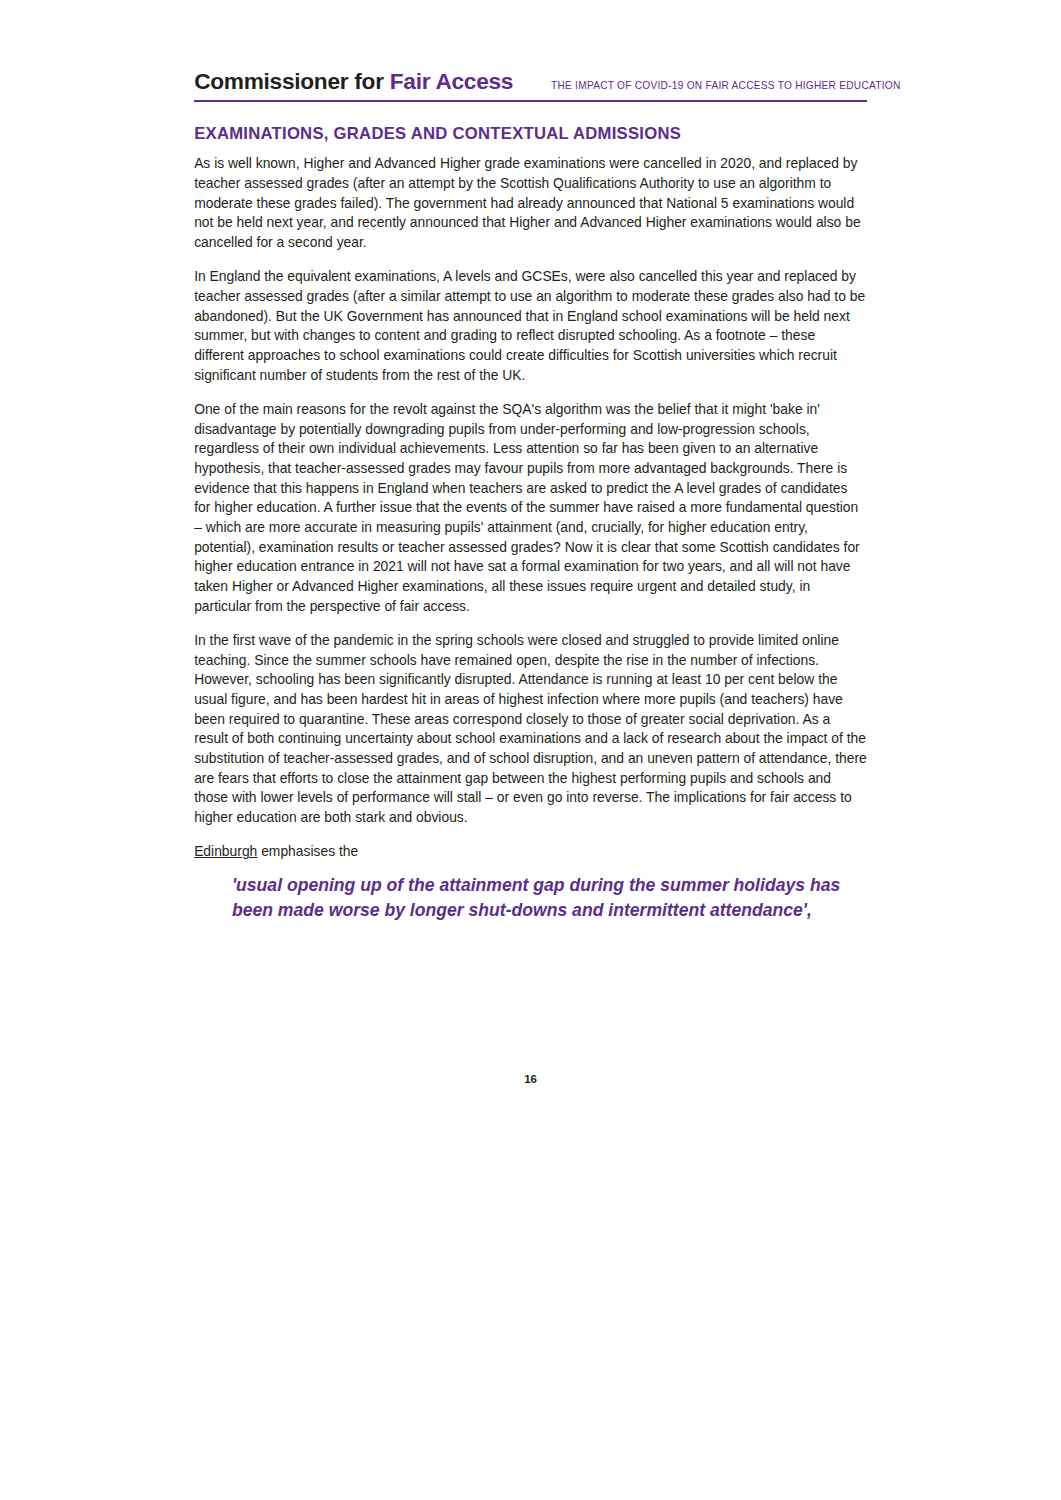Commissioner for Fair Access
The impact of COVID-19 on fair access to higher education
Examinations, grades and contextual admissions
As is well known, Higher and Advanced Higher grade examinations were cancelled in 2020, and replaced by teacher assessed grades (after an attempt by the Scottish Qualifications Authority to use an algorithm to moderate these grades failed). The government had already announced that National 5 examinations would not be held next year, and recently announced that Higher and Advanced Higher examinations would also be cancelled for a second year.
In England the equivalent examinations, A levels and GCSEs, were also cancelled this year and replaced by teacher assessed grades (after a similar attempt to use an algorithm to moderate these grades also had to be abandoned). But the UK Government has announced that in England school examinations will be held next summer, but with changes to content and grading to reflect disrupted schooling. As a footnote – these different approaches to school examinations could create difficulties for Scottish universities which recruit significant number of students from the rest of the UK.
One of the main reasons for the revolt against the SQA's algorithm was the belief that it might 'bake in' disadvantage by potentially downgrading pupils from under-performing and low-progression schools, regardless of their own individual achievements. Less attention so far has been given to an alternative hypothesis, that teacher-assessed grades may favour pupils from more advantaged backgrounds. There is evidence that this happens in England when teachers are asked to predict the A level grades of candidates for higher education. A further issue that the events of the summer have raised a more fundamental question – which are more accurate in measuring pupils' attainment (and, crucially, for higher education entry, potential), examination results or teacher assessed grades? Now it is clear that some Scottish candidates for higher education entrance in 2021 will not have sat a formal examination for two years, and all will not have taken Higher or Advanced Higher examinations, all these issues require urgent and detailed study, in particular from the perspective of fair access.
In the first wave of the pandemic in the spring schools were closed and struggled to provide limited online teaching. Since the summer schools have remained open, despite the rise in the number of infections. However, schooling has been significantly disrupted. Attendance is running at least 10 per cent below the usual figure, and has been hardest hit in areas of highest infection where more pupils (and teachers) have been required to quarantine. These areas correspond closely to those of greater social deprivation. As a result of both continuing uncertainty about school examinations and a lack of research about the impact of the substitution of teacher-assessed grades, and of school disruption, and an uneven pattern of attendance, there are fears that efforts to close the attainment gap between the highest performing pupils and schools and those with lower levels of performance will stall – or even go into reverse. The implications for fair access to higher education are both stark and obvious.
Edinburgh emphasises the
'usual opening up of the attainment gap during the summer holidays has been made worse by longer shut-downs and intermittent attendance',
16